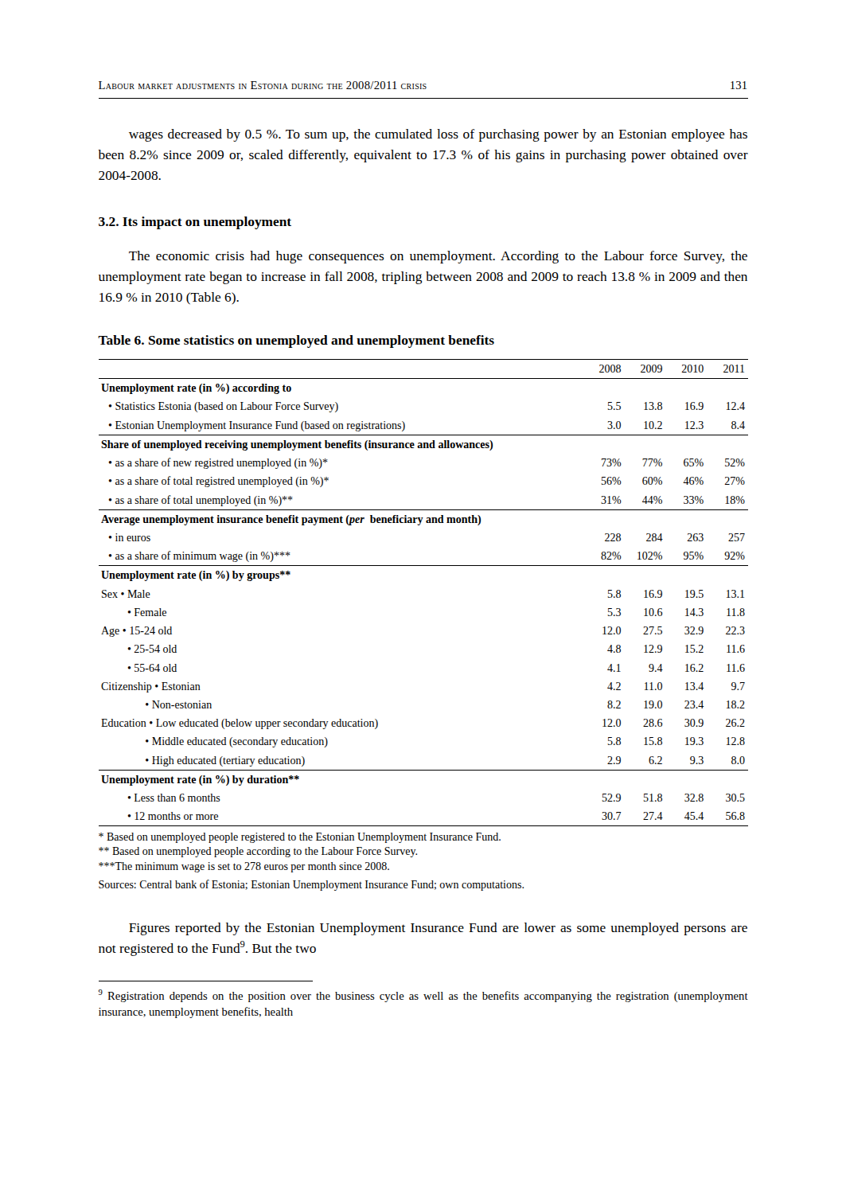131 Labour market adjustments in Estonia during the 2008/2011 crisis
wages decreased by 0.5 %. To sum up, the cumulated loss of purchasing power by an Estonian employee has been 8.2% since 2009 or, scaled differently, equivalent to 17.3 % of his gains in purchasing power obtained over 2004-2008.
3.2. Its impact on unemployment
The economic crisis had huge consequences on unemployment. According to the Labour force Survey, the unemployment rate began to increase in fall 2008, tripling between 2008 and 2009 to reach 13.8 % in 2009 and then 16.9 % in 2010 (Table 6).
Table 6. Some statistics on unemployed and unemployment benefits
| | 2008 | 2009 | 2010 | 2011 |
| --- | --- | --- | --- | --- |
| Unemployment rate (in %) according to |
| • Statistics Estonia (based on Labour Force Survey) | 5.5 | 13.8 | 16.9 | 12.4 |
| • Estonian Unemployment Insurance Fund (based on registrations) | 3.0 | 10.2 | 12.3 | 8.4 |
| Share of unemployed receiving unemployment benefits (insurance and allowances) |
| • as a share of new registred unemployed (in %)* | 73% | 77% | 65% | 52% |
| • as a share of total registred unemployed (in %)* | 56% | 60% | 46% | 27% |
| • as a share of total unemployed (in %)** | 31% | 44% | 33% | 18% |
| Average unemployment insurance benefit payment ( per beneficiary and month) |
| • in euros | 228 | 284 | 263 | 257 |
| • as a share of minimum wage (in %)*** | 82% | 102% | 95% | 92% |
| Unemployment rate (in %) by groups** |
| Sex • Male | 5.8 | 16.9 | 19.5 | 13.1 |
| • Female | 5.3 | 10.6 | 14.3 | 11.8 |
| Age • 15-24 old | 12.0 | 27.5 | 32.9 | 22.3 |
| • 25-54 old | 4.8 | 12.9 | 15.2 | 11.6 |
| • 55-64 old | 4.1 | 9.4 | 16.2 | 11.6 |
| Citizenship • Estonian | 4.2 | 11.0 | 13.4 | 9.7 |
| • Non-estonian | 8.2 | 19.0 | 23.4 | 18.2 |
| Education • Low educated (below upper secondary education) | 12.0 | 28.6 | 30.9 | 26.2 |
| • Middle educated (secondary education) | 5.8 | 15.8 | 19.3 | 12.8 |
| • High educated (tertiary education) | 2.9 | 6.2 | 9.3 | 8.0 |
| Unemployment rate (in %) by duration** |
| • Less than 6 months | 52.9 | 51.8 | 32.8 | 30.5 |
| • 12 months or more | 30.7 | 27.4 | 45.4 | 56.8 |
* Based on unemployed people registered to the Estonian Unemployment Insurance Fund.
** Based on unemployed people according to the Labour Force Survey.
***The minimum wage is set to 278 euros per month since 2008.
Sources: Central bank of Estonia; Estonian Unemployment Insurance Fund; own computations.
Figures reported by the Estonian Unemployment Insurance Fund are lower as some unemployed persons are not registered to the Fund9. But the two
9 Registration depends on the position over the business cycle as well as the benefits accompanying the registration (unemployment insurance, unemployment benefits, health